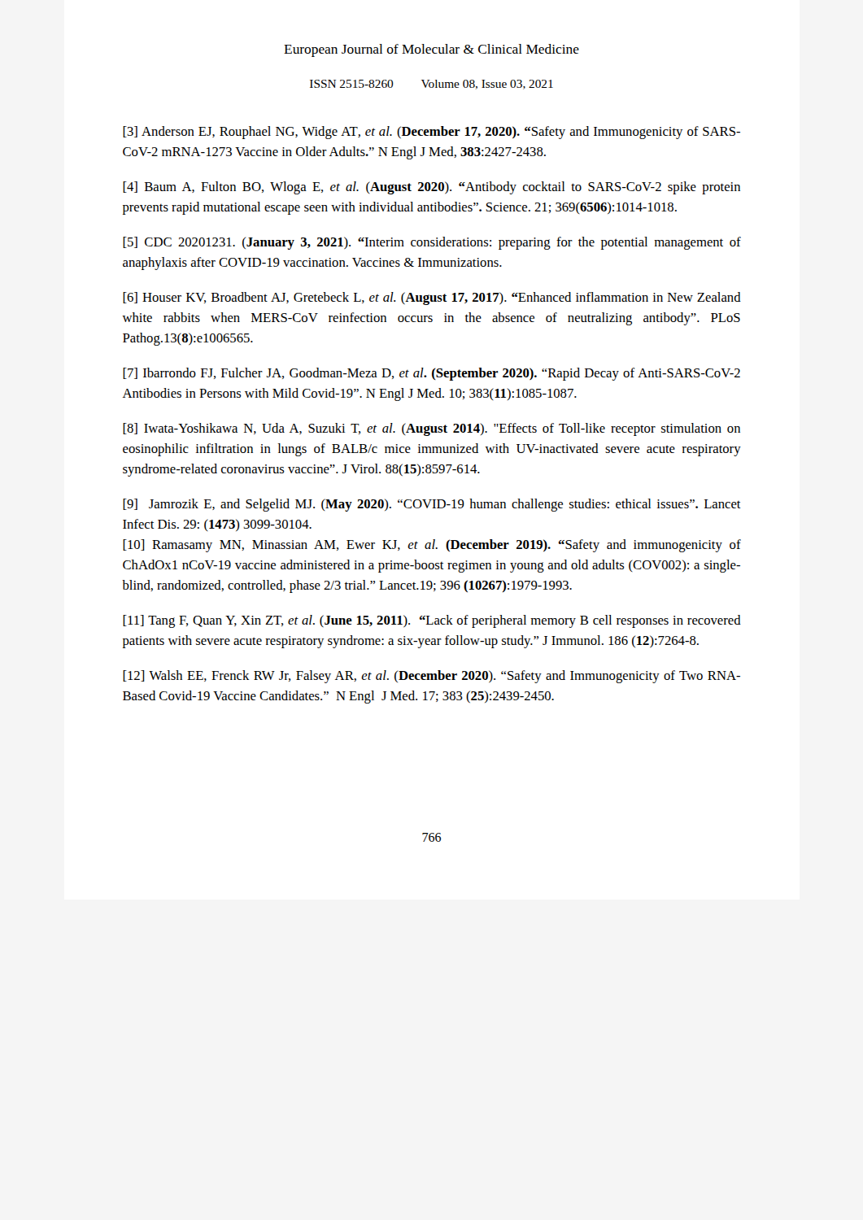European Journal of Molecular & Clinical Medicine
ISSN 2515-8260Volume 08, Issue 03, 2021
[3] Anderson EJ, Rouphael NG, Widge AT, et al. (December 17, 2020). “Safety and Immunogenicity of SARS-CoV-2 mRNA-1273 Vaccine in Older Adults.” N Engl J Med, 383:2427-2438.
[4] Baum A, Fulton BO, Wloga E, et al. (August 2020). “Antibody cocktail to SARS-CoV-2 spike protein prevents rapid mutational escape seen with individual antibodies”. Science. 21; 369(6506):1014-1018.
[5] CDC 20201231. (January 3, 2021). “Interim considerations: preparing for the potential management of anaphylaxis after COVID-19 vaccination. Vaccines & Immunizations.
[6] Houser KV, Broadbent AJ, Gretebeck L, et al. (August 17, 2017). “Enhanced inflammation in New Zealand white rabbits when MERS-CoV reinfection occurs in the absence of neutralizing antibody”. PLoS Pathog.13(8):e1006565.
[7] Ibarrondo FJ, Fulcher JA, Goodman-Meza D, et al. (September 2020). “Rapid Decay of Anti-SARS-CoV-2 Antibodies in Persons with Mild Covid-19”. N Engl J Med. 10; 383(11):1085-1087.
[8] Iwata-Yoshikawa N, Uda A, Suzuki T, et al. (August 2014). "Effects of Toll-like receptor stimulation on eosinophilic infiltration in lungs of BALB/c mice immunized with UV-inactivated severe acute respiratory syndrome-related coronavirus vaccine”. J Virol. 88(15):8597-614.
[9] Jamrozik E, and Selgelid MJ. (May 2020). “COVID-19 human challenge studies: ethical issues”. Lancet Infect Dis. 29: (1473) 3099-30104.
[10] Ramasamy MN, Minassian AM, Ewer KJ, et al. (December 2019). “Safety and immunogenicity of ChAdOx1 nCoV-19 vaccine administered in a prime-boost regimen in young and old adults (COV002): a single-blind, randomized, controlled, phase 2/3 trial.” Lancet.19; 396 (10267):1979-1993.
[11] Tang F, Quan Y, Xin ZT, et al. (June 15, 2011). “Lack of peripheral memory B cell responses in recovered patients with severe acute respiratory syndrome: a six-year follow-up study.” J Immunol. 186 (12):7264-8.
[12] Walsh EE, Frenck RW Jr, Falsey AR, et al. (December 2020). “Safety and Immunogenicity of Two RNA-Based Covid-19 Vaccine Candidates.” N Engl J Med. 17; 383 (25):2439-2450.
766